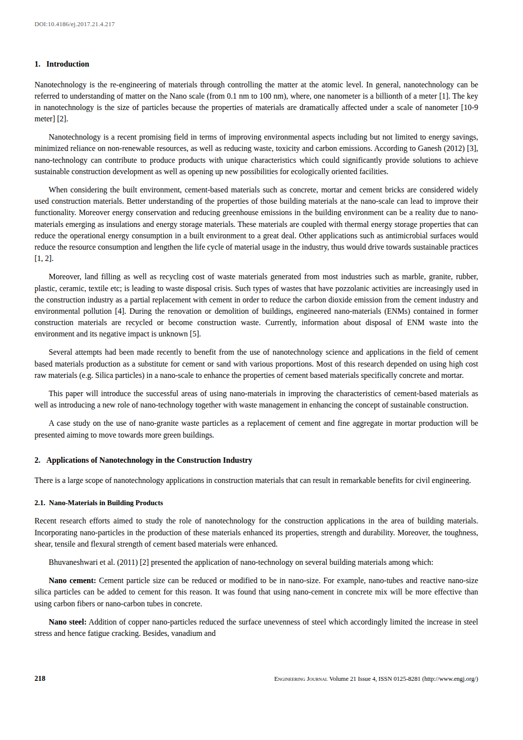DOI:10.4186/ej.2017.21.4.217
1. Introduction
Nanotechnology is the re-engineering of materials through controlling the matter at the atomic level. In general, nanotechnology can be referred to understanding of matter on the Nano scale (from 0.1 nm to 100 nm), where, one nanometer is a billionth of a meter [1]. The key in nanotechnology is the size of particles because the properties of materials are dramatically affected under a scale of nanometer [10-9 meter] [2].
Nanotechnology is a recent promising field in terms of improving environmental aspects including but not limited to energy savings, minimized reliance on non-renewable resources, as well as reducing waste, toxicity and carbon emissions. According to Ganesh (2012) [3], nano-technology can contribute to produce products with unique characteristics which could significantly provide solutions to achieve sustainable construction development as well as opening up new possibilities for ecologically oriented facilities.
When considering the built environment, cement-based materials such as concrete, mortar and cement bricks are considered widely used construction materials. Better understanding of the properties of those building materials at the nano-scale can lead to improve their functionality. Moreover energy conservation and reducing greenhouse emissions in the building environment can be a reality due to nano-materials emerging as insulations and energy storage materials. These materials are coupled with thermal energy storage properties that can reduce the operational energy consumption in a built environment to a great deal. Other applications such as antimicrobial surfaces would reduce the resource consumption and lengthen the life cycle of material usage in the industry, thus would drive towards sustainable practices [1, 2].
Moreover, land filling as well as recycling cost of waste materials generated from most industries such as marble, granite, rubber, plastic, ceramic, textile etc; is leading to waste disposal crisis. Such types of wastes that have pozzolanic activities are increasingly used in the construction industry as a partial replacement with cement in order to reduce the carbon dioxide emission from the cement industry and environmental pollution [4]. During the renovation or demolition of buildings, engineered nano-materials (ENMs) contained in former construction materials are recycled or become construction waste. Currently, information about disposal of ENM waste into the environment and its negative impact is unknown [5].
Several attempts had been made recently to benefit from the use of nanotechnology science and applications in the field of cement based materials production as a substitute for cement or sand with various proportions. Most of this research depended on using high cost raw materials (e.g. Silica particles) in a nano-scale to enhance the properties of cement based materials specifically concrete and mortar.
This paper will introduce the successful areas of using nano-materials in improving the characteristics of cement-based materials as well as introducing a new role of nano-technology together with waste management in enhancing the concept of sustainable construction.
A case study on the use of nano-granite waste particles as a replacement of cement and fine aggregate in mortar production will be presented aiming to move towards more green buildings.
2. Applications of Nanotechnology in the Construction Industry
There is a large scope of nanotechnology applications in construction materials that can result in remarkable benefits for civil engineering.
2.1. Nano-Materials in Building Products
Recent research efforts aimed to study the role of nanotechnology for the construction applications in the area of building materials. Incorporating nano-particles in the production of these materials enhanced its properties, strength and durability. Moreover, the toughness, shear, tensile and flexural strength of cement based materials were enhanced.
Bhuvaneshwari et al. (2011) [2] presented the application of nano-technology on several building materials among which:
Nano cement: Cement particle size can be reduced or modified to be in nano-size. For example, nano-tubes and reactive nano-size silica particles can be added to cement for this reason. It was found that using nano-cement in concrete mix will be more effective than using carbon fibers or nano-carbon tubes in concrete.
Nano steel: Addition of copper nano-particles reduced the surface unevenness of steel which accordingly limited the increase in steel stress and hence fatigue cracking. Besides, vanadium and
218 Engineering Journal Volume 21 Issue 4, ISSN 0125-8281 (http://www.engj.org/)